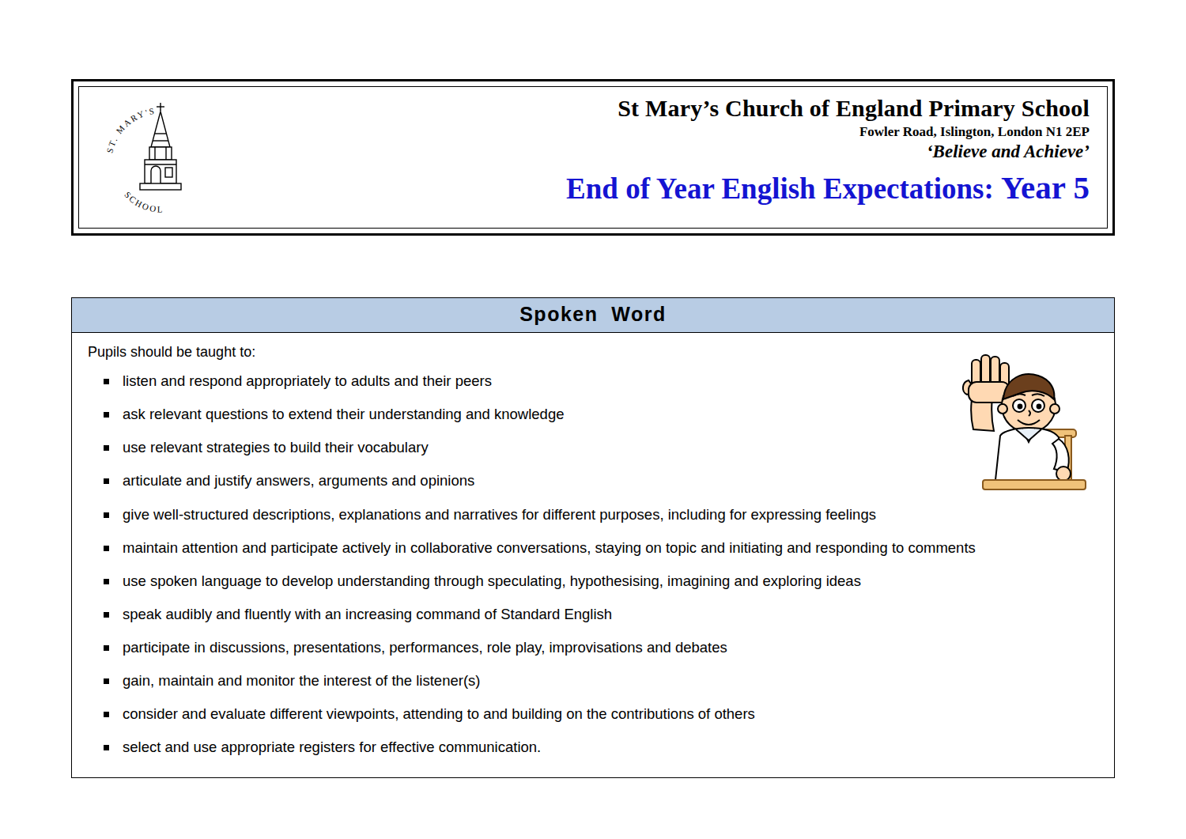ST. MARY'S SCHOOL
St Mary’s Church of England Primary School
Fowler Road, Islington, London N1 2EP
‘Believe and Achieve’
End of Year English Expectations: Year 5
Spoken Word
Pupils should be taught to:
listen and respond appropriately to adults and their peers
ask relevant questions to extend their understanding and knowledge
use relevant strategies to build their vocabulary
articulate and justify answers, arguments and opinions
give well-structured descriptions, explanations and narratives for different purposes, including for expressing feelings
maintain attention and participate actively in collaborative conversations, staying on topic and initiating and responding to comments
use spoken language to develop understanding through speculating, hypothesising, imagining and exploring ideas
speak audibly and fluently with an increasing command of Standard English
participate in discussions, presentations, performances, role play, improvisations and debates
gain, maintain and monitor the interest of the listener(s)
consider and evaluate different viewpoints, attending to and building on the contributions of others
select and use appropriate registers for effective communication.